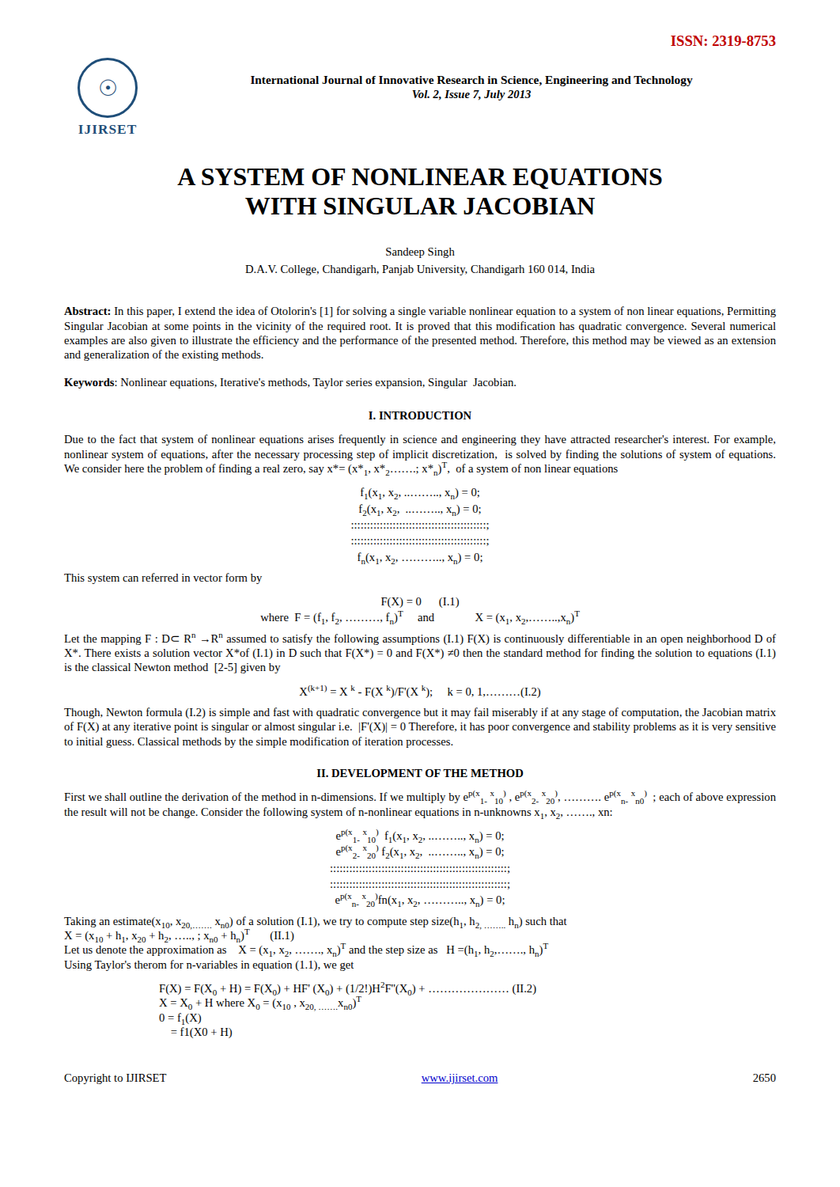ISSN: 2319-8753
☉
IJIRSET
International Journal of Innovative Research in Science, Engineering and Technology
Vol. 2, Issue 7, July 2013
A SYSTEM OF NONLINEAR EQUATIONS
WITH SINGULAR JACOBIAN
Sandeep Singh
D.A.V. College, Chandigarh, Panjab University, Chandigarh 160 014, India
Abstract: In this paper, I extend the idea of Otolorin's [1] for solving a single variable nonlinear equation to a system of non linear equations, Permitting Singular Jacobian at some points in the vicinity of the required root. It is proved that this modification has quadratic convergence. Several numerical examples are also given to illustrate the efficiency and the performance of the presented method. Therefore, this method may be viewed as an extension and generalization of the existing methods.
Keywords: Nonlinear equations, Iterative's methods, Taylor series expansion, Singular Jacobian.
I. INTRODUCTION
Due to the fact that system of nonlinear equations arises frequently in science and engineering they have attracted researcher's interest. For example, nonlinear system of equations, after the necessary processing step of implicit discretization, is solved by finding the solutions of system of equations. We consider here the problem of finding a real zero, say x*= (x*1, x*2…….; x*n)T, of a system of non linear equations
f1(x1, x2, ..…….., xn) = 0;
f2(x1, x2, ..…….., xn) = 0;
::::::::::::::::::::::::::::::::::::::::::;
::::::::::::::::::::::::::::::::::::::::::;
fn(x1, x2, ……….., xn) = 0;
This system can referred in vector form by
F(X) = 0 (I.1)
where F = (f1, f2, ………, fn)T and X = (x1, x2,……..,xn)T
Let the mapping F : D⊂ Rn →Rn assumed to satisfy the following assumptions (I.1) F(X) is continuously differentiable in an open neighborhood D of X*. There exists a solution vector X*of (I.1) in D such that F(X*) = 0 and F(X*) ≠0 then the standard method for finding the solution to equations (I.1) is the classical Newton method [2-5] given by
X(k+1) = X k - F(X k)/F'(X k); k = 0, 1,………(I.2)
Though, Newton formula (I.2) is simple and fast with quadratic convergence but it may fail miserably if at any stage of computation, the Jacobian matrix of F(X) at any iterative point is singular or almost singular i.e. |F'(X)| = 0 Therefore, it has poor convergence and stability problems as it is very sensitive to initial guess. Classical methods by the simple modification of iteration processes.
II. DEVELOPMENT OF THE METHOD
First we shall outline the derivation of the method in n-dimensions. If we multiply by ep(x1- x10) , ep(x2- x20), ………. ep(xn- xn0) ; each of above expression the result will not be change. Consider the following system of n-nonlinear equations in n-unknowns x1, x2, ……., xn:
ep(x1- x10) f1(x1, x2, ..…….., xn) = 0;
ep(x2- x20) f2(x1, x2, ..…….., xn) = 0;
:::::::::::::::::::::::::::::::::::::::::::::::::::::::;
:::::::::::::::::::::::::::::::::::::::::::::::::::::::;
ep(xn- x20)fn(x1, x2, ……….., xn) = 0;
Taking an estimate(x10, x20,……. xn0) of a solution (I.1), we try to compute step size(h1, h2, …….. hn) such that
X = (x10 + h1, x20 + h2, ….., ; xn0 + hn)T (II.1)
Let us denote the approximation as X = (x1, x2, ……., xn)T and the step size as H =(h1, h2,……., hn)T
Using Taylor's therom for n-variables in equation (1.1), we get
F(X) = F(X0 + H) = F(X0) + HF' (X0) + (1/2!)H2F''(X0) + ………………… (II.2)
X = X0 + H where X0 = (x10 , x20, …….xn0)T
0 = f1(X)
= f1(X0 + H)
Copyright to IJIRSET www.ijirset.com 2650